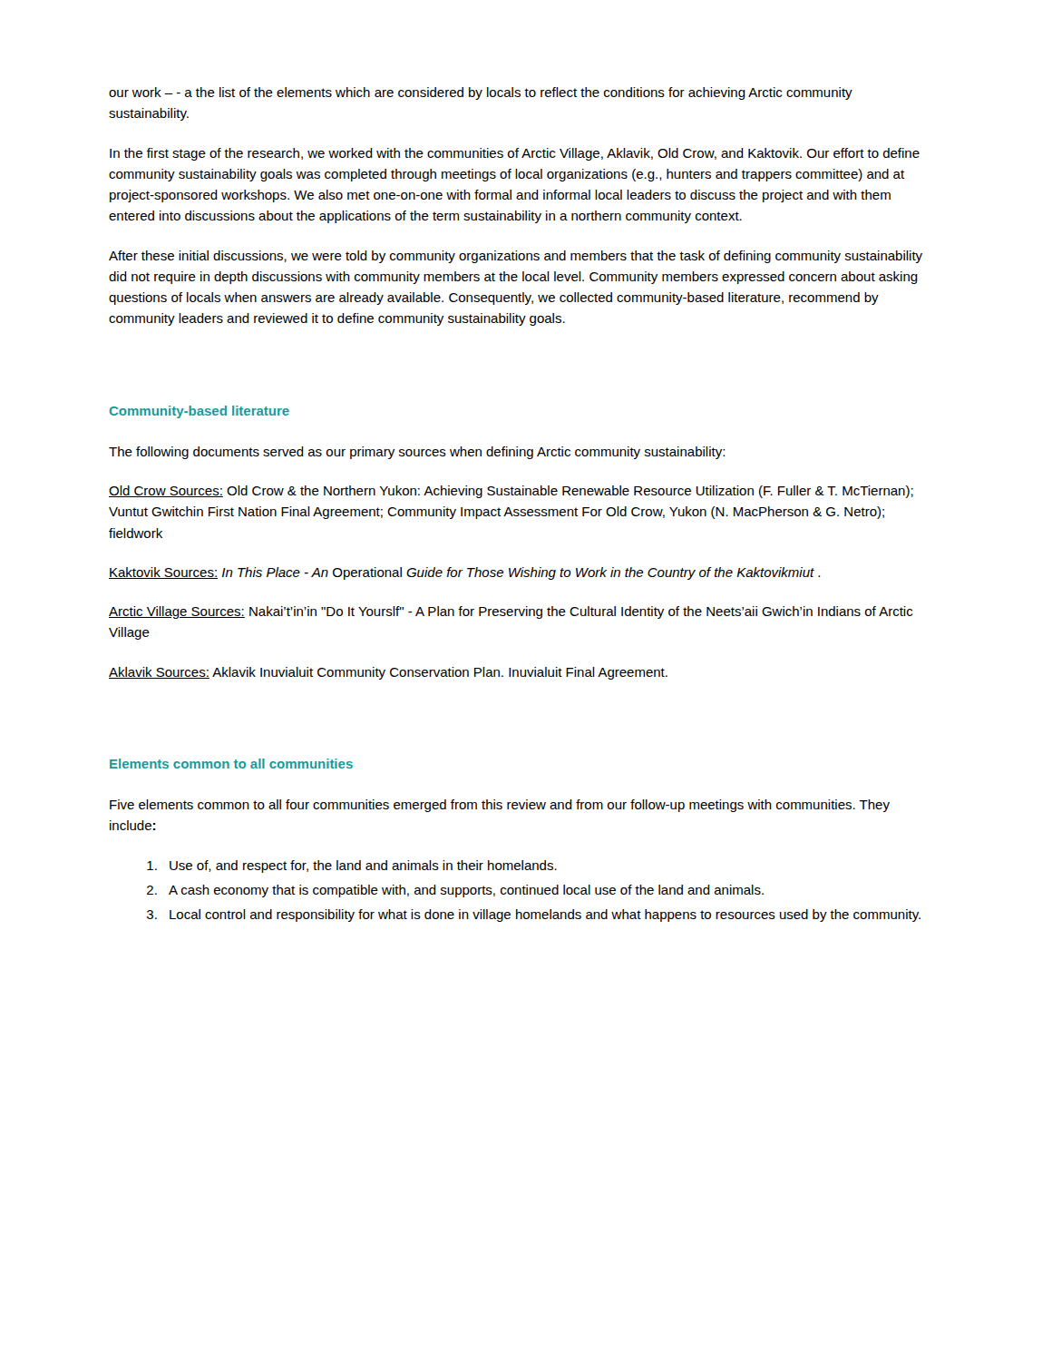our work – - a the list of the elements which are considered by locals to reflect the conditions for achieving Arctic community sustainability.
In the first stage of the research, we worked with the communities of Arctic Village, Aklavik, Old Crow, and Kaktovik. Our effort to define community sustainability goals was completed through meetings of local organizations (e.g., hunters and trappers committee) and at project-sponsored workshops. We also met one-on-one with formal and informal local leaders to discuss the project and with them entered into discussions about the applications of the term sustainability in a northern community context.
After these initial discussions, we were told by community organizations and members that the task of defining community sustainability did not require in depth discussions with community members at the local level. Community members expressed concern about asking questions of locals when answers are already available. Consequently, we collected community-based literature, recommend by community leaders and reviewed it to define community sustainability goals.
Community-based literature
The following documents served as our primary sources when defining Arctic community sustainability:
Old Crow Sources: Old Crow & the Northern Yukon: Achieving Sustainable Renewable Resource Utilization (F. Fuller & T. McTiernan); Vuntut Gwitchin First Nation Final Agreement; Community Impact Assessment For Old Crow, Yukon (N. MacPherson & G. Netro); fieldwork
Kaktovik Sources: In This Place - An Operational Guide for Those Wishing to Work in the Country of the Kaktovikmiut .
Arctic Village Sources: Nakai’t’in’in "Do It Yourslf" - A Plan for Preserving the Cultural Identity of the Neets’aii Gwich’in Indians of Arctic Village
Aklavik Sources: Aklavik Inuvialuit Community Conservation Plan. Inuvialuit Final Agreement.
Elements common to all communities
Five elements common to all four communities emerged from this review and from our follow-up meetings with communities. They include:
Use of, and respect for, the land and animals in their homelands.
A cash economy that is compatible with, and supports, continued local use of the land and animals.
Local control and responsibility for what is done in village homelands and what happens to resources used by the community.